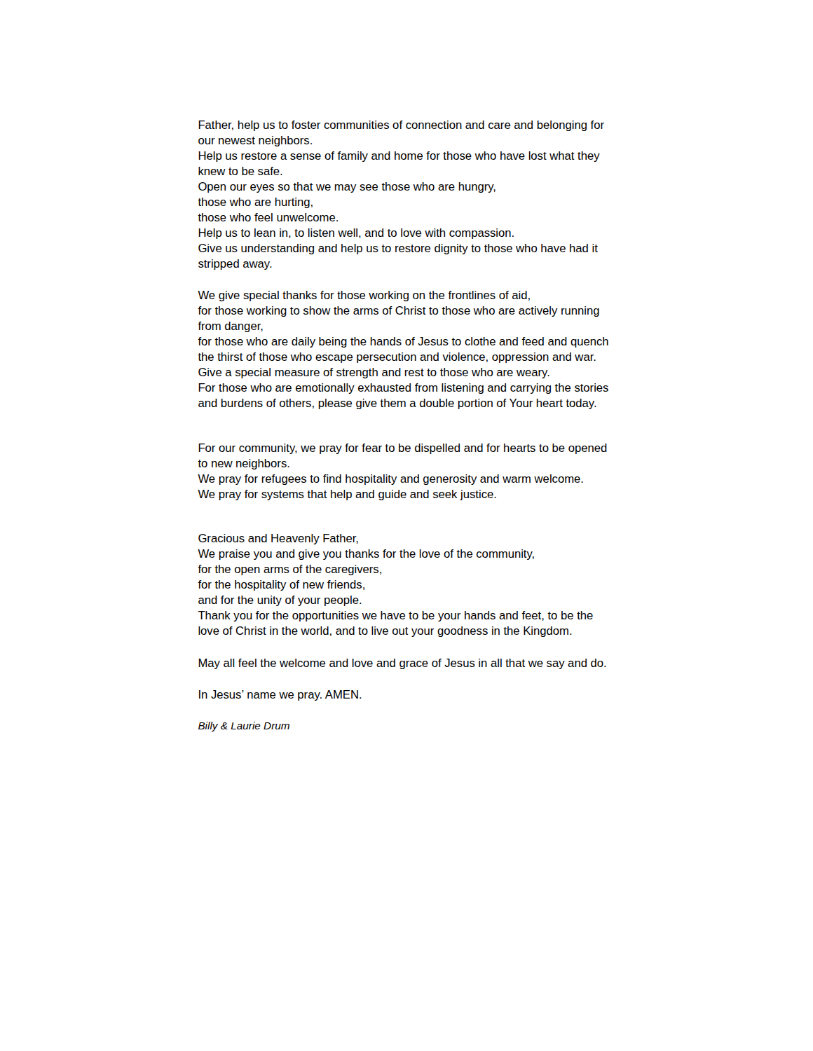Father, help us to foster communities of connection and care and belonging for our newest neighbors.
Help us restore a sense of family and home for those who have lost what they knew to be safe.
Open our eyes so that we may see those who are hungry,
those who are hurting,
those who feel unwelcome.
Help us to lean in, to listen well, and to love with compassion.
Give us understanding and help us to restore dignity to those who have had it stripped away.
We give special thanks for those working on the frontlines of aid,
for those working to show the arms of Christ to those who are actively running from danger,
for those who are daily being the hands of Jesus to clothe and feed and quench the thirst of those who escape persecution and violence, oppression and war.
Give a special measure of strength and rest to those who are weary.
For those who are emotionally exhausted from listening and carrying the stories and burdens of others, please give them a double portion of Your heart today.
For our community, we pray for fear to be dispelled and for hearts to be opened to new neighbors.
We pray for refugees to find hospitality and generosity and warm welcome.
We pray for systems that help and guide and seek justice.
Gracious and Heavenly Father,
We praise you and give you thanks for the love of the community,
for the open arms of the caregivers,
for the hospitality of new friends,
and for the unity of your people.
Thank you for the opportunities we have to be your hands and feet, to be the love of Christ in the world, and to live out your goodness in the Kingdom.
May all feel the welcome and love and grace of Jesus in all that we say and do.
In Jesus’ name we pray. AMEN.
Billy & Laurie Drum